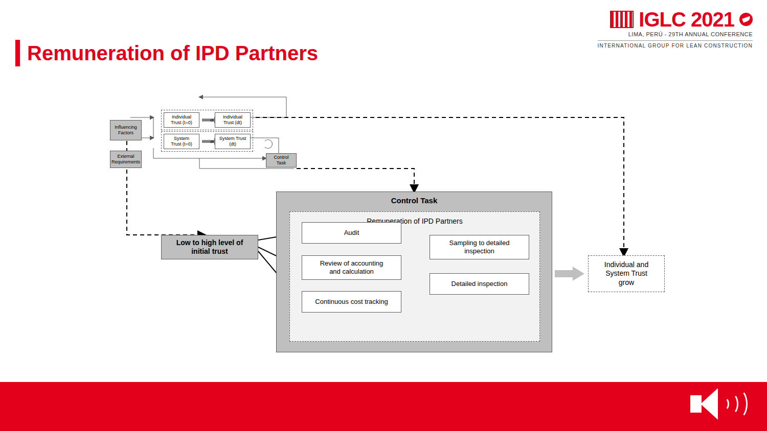IGLC 2021
LIMA, PERÚ - 29TH ANNUAL CONFERENCE
INTERNATIONAL GROUP FOR LEAN CONSTRUCTION
Remuneration of IPD Partners
Influencing
Factors
Individual
Trust (t=0)
Individual
Trust (dt)
dt
System
Trust (t=0)
System Trust
(dt)
dt
External
Requirements
Control Task
Control Task
Remuneration of IPD Partners
Audit
Review of accounting
and calculation
Continuous cost tracking
Sampling to detailed
inspection
Detailed inspection
Low to high level of
initial trust
Individual and
System Trust
grow